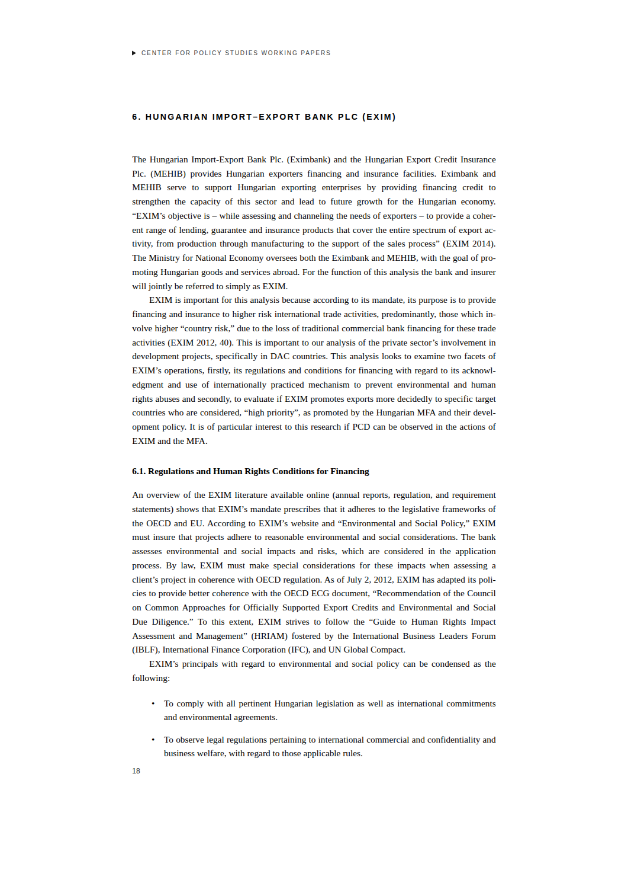Center for Policy Studies Working Papers
6. Hungarian Import–Export Bank Plc (EXIM)
The Hungarian Import-Export Bank Plc. (Eximbank) and the Hungarian Export Credit Insurance Plc. (MEHIB) provides Hungarian exporters financing and insurance facilities. Eximbank and MEHIB serve to support Hungarian exporting enterprises by providing financing credit to strengthen the capacity of this sector and lead to future growth for the Hungarian economy. “EXIM’s objective is – while assessing and channeling the needs of exporters – to provide a coherent range of lending, guarantee and insurance products that cover the entire spectrum of export activity, from production through manufacturing to the support of the sales process” (EXIM 2014). The Ministry for National Economy oversees both the Eximbank and MEHIB, with the goal of promoting Hungarian goods and services abroad. For the function of this analysis the bank and insurer will jointly be referred to simply as EXIM.
EXIM is important for this analysis because according to its mandate, its purpose is to provide financing and insurance to higher risk international trade activities, predominantly, those which involve higher “country risk,” due to the loss of traditional commercial bank financing for these trade activities (EXIM 2012, 40). This is important to our analysis of the private sector’s involvement in development projects, specifically in DAC countries. This analysis looks to examine two facets of EXIM’s operations, firstly, its regulations and conditions for financing with regard to its acknowledgment and use of internationally practiced mechanism to prevent environmental and human rights abuses and secondly, to evaluate if EXIM promotes exports more decidedly to specific target countries who are considered, “high priority”, as promoted by the Hungarian MFA and their development policy. It is of particular interest to this research if PCD can be observed in the actions of EXIM and the MFA.
6.1. Regulations and Human Rights Conditions for Financing
An overview of the EXIM literature available online (annual reports, regulation, and requirement statements) shows that EXIM’s mandate prescribes that it adheres to the legislative frameworks of the OECD and EU. According to EXIM’s website and “Environmental and Social Policy,” EXIM must insure that projects adhere to reasonable environmental and social considerations. The bank assesses environmental and social impacts and risks, which are considered in the application process. By law, EXIM must make special considerations for these impacts when assessing a client’s project in coherence with OECD regulation. As of July 2, 2012, EXIM has adapted its policies to provide better coherence with the OECD ECG document, “Recommendation of the Council on Common Approaches for Officially Supported Export Credits and Environmental and Social Due Diligence.” To this extent, EXIM strives to follow the “Guide to Human Rights Impact Assessment and Management” (HRIAM) fostered by the International Business Leaders Forum (IBLF), International Finance Corporation (IFC), and UN Global Compact.
EXIM’s principals with regard to environmental and social policy can be condensed as the following:
To comply with all pertinent Hungarian legislation as well as international commitments and environmental agreements.
To observe legal regulations pertaining to international commercial and confidentiality and business welfare, with regard to those applicable rules.
18